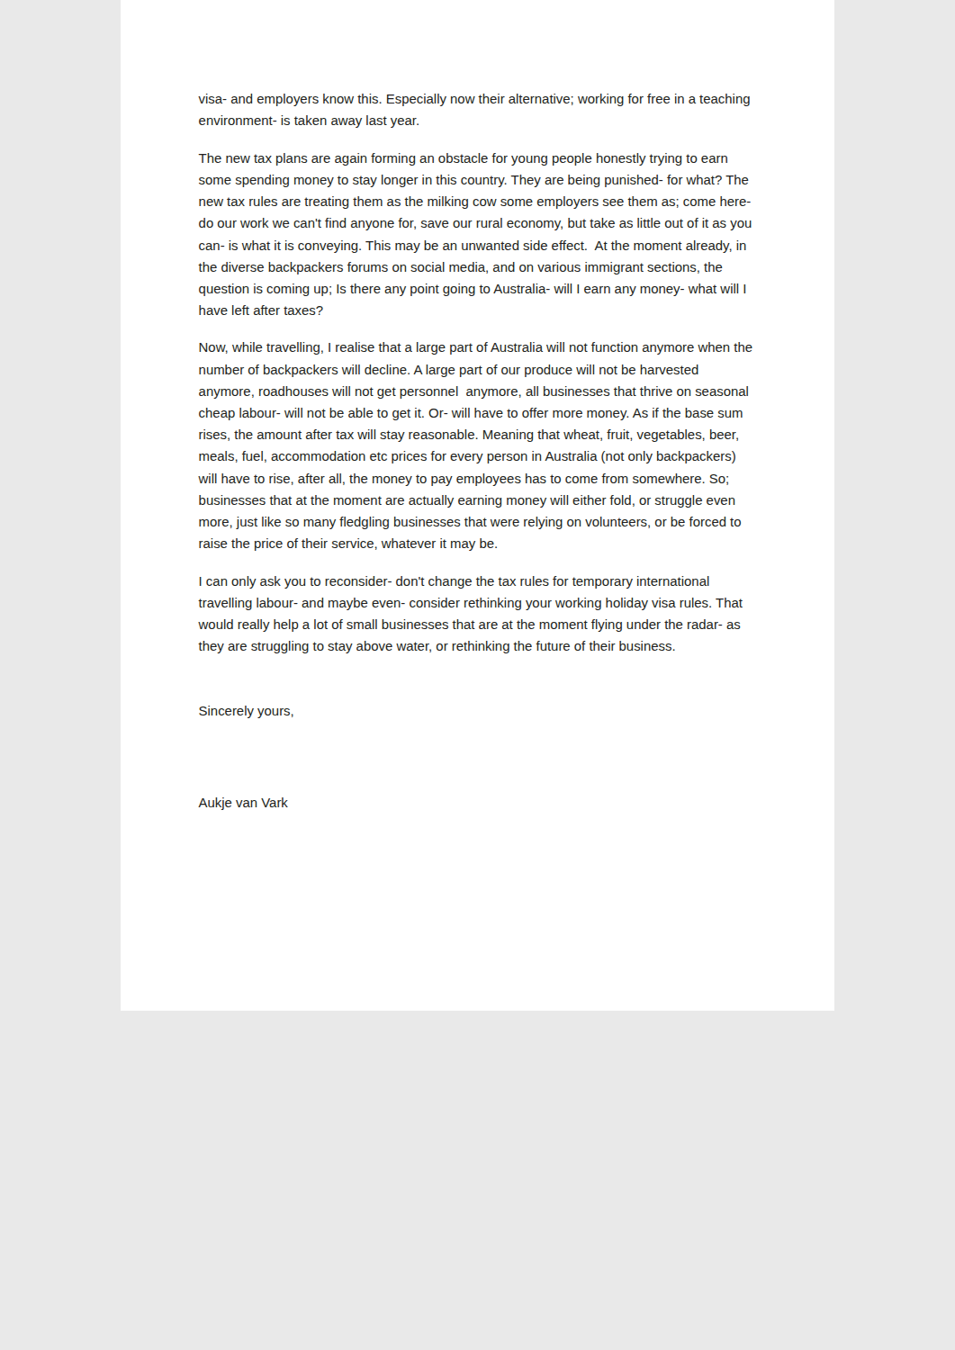visa- and employers know this. Especially now their alternative; working for free in a teaching environment- is taken away last year.
The new tax plans are again forming an obstacle for young people honestly trying to earn some spending money to stay longer in this country. They are being punished- for what? The new tax rules are treating them as the milking cow some employers see them as; come here- do our work we can't find anyone for, save our rural economy, but take as little out of it as you can- is what it is conveying. This may be an unwanted side effect. At the moment already, in the diverse backpackers forums on social media, and on various immigrant sections, the question is coming up; Is there any point going to Australia- will I earn any money- what will I have left after taxes?
Now, while travelling, I realise that a large part of Australia will not function anymore when the number of backpackers will decline. A large part of our produce will not be harvested anymore, roadhouses will not get personnel anymore, all businesses that thrive on seasonal cheap labour- will not be able to get it. Or- will have to offer more money. As if the base sum rises, the amount after tax will stay reasonable. Meaning that wheat, fruit, vegetables, beer, meals, fuel, accommodation etc prices for every person in Australia (not only backpackers) will have to rise, after all, the money to pay employees has to come from somewhere. So; businesses that at the moment are actually earning money will either fold, or struggle even more, just like so many fledgling businesses that were relying on volunteers, or be forced to raise the price of their service, whatever it may be.
I can only ask you to reconsider- don't change the tax rules for temporary international travelling labour- and maybe even- consider rethinking your working holiday visa rules. That would really help a lot of small businesses that are at the moment flying under the radar- as they are struggling to stay above water, or rethinking the future of their business.
Sincerely yours,
Aukje van Vark